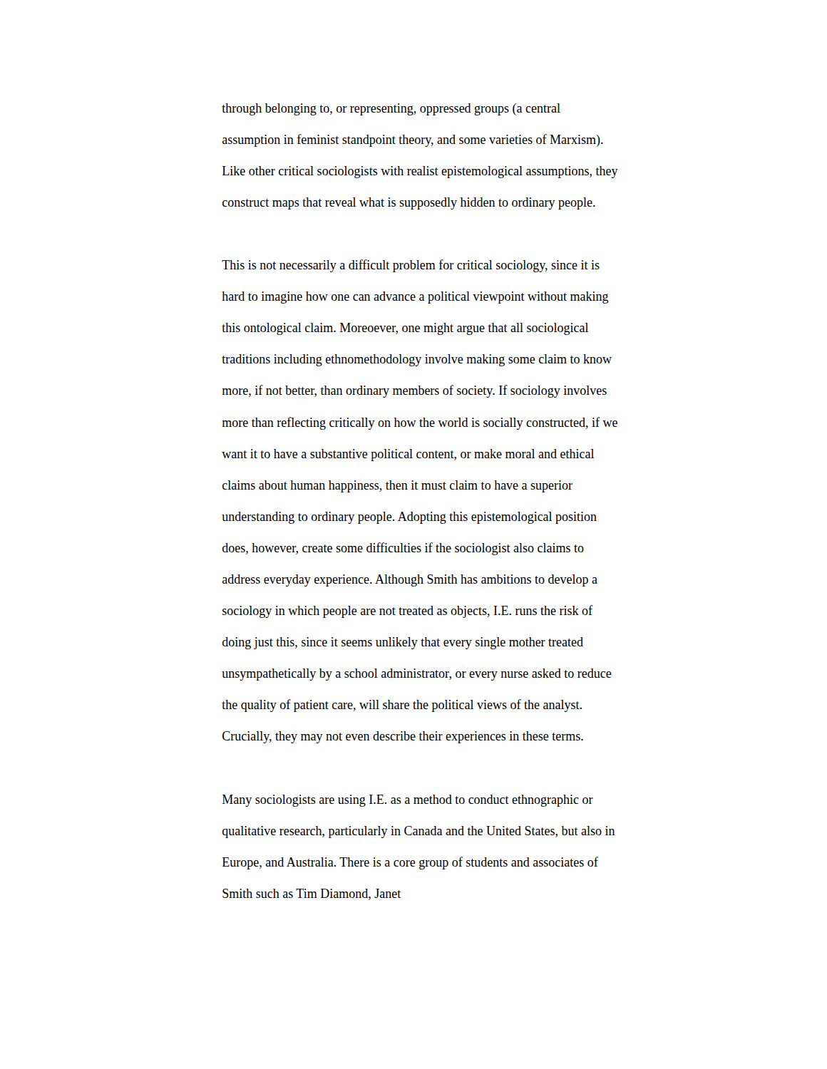through belonging to, or representing, oppressed groups (a central assumption in feminist standpoint theory, and some varieties of Marxism). Like other critical sociologists with realist epistemological assumptions, they construct maps that reveal what is supposedly hidden to ordinary people.
This is not necessarily a difficult problem for critical sociology, since it is hard to imagine how one can advance a political viewpoint without making this ontological claim. Moreoever, one might argue that all sociological traditions including ethnomethodology involve making some claim to know more, if not better, than ordinary members of society. If sociology involves more than reflecting critically on how the world is socially constructed, if we want it to have a substantive political content, or make moral and ethical claims about human happiness, then it must claim to have a superior understanding to ordinary people. Adopting this epistemological position does, however, create some difficulties if the sociologist also claims to address everyday experience. Although Smith has ambitions to develop a sociology in which people are not treated as objects, I.E. runs the risk of doing just this, since it seems unlikely that every single mother treated unsympathetically by a school administrator, or every nurse asked to reduce the quality of patient care, will share the political views of the analyst. Crucially, they may not even describe their experiences in these terms.
Many sociologists are using I.E. as a method to conduct ethnographic or qualitative research, particularly in Canada and the United States, but also in Europe, and Australia. There is a core group of students and associates of Smith such as Tim Diamond, Janet